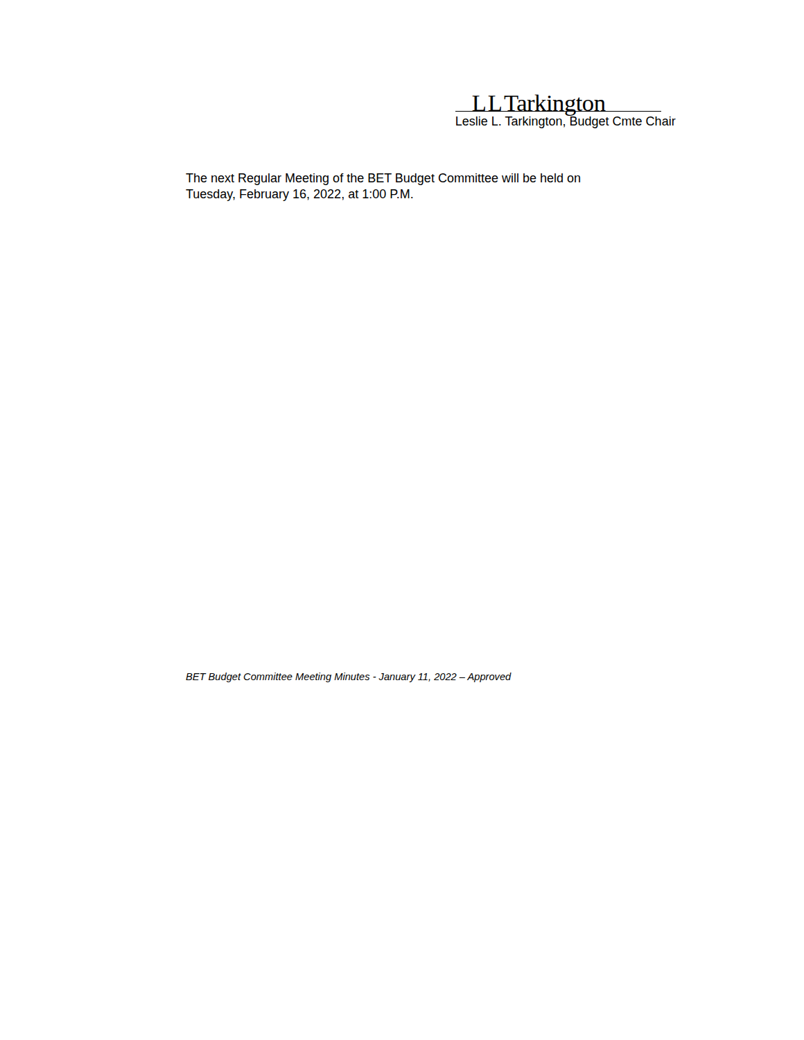L L Tarkington
Leslie L. Tarkington, Budget Cmte Chair
The next Regular Meeting of the BET Budget Committee will be held on Tuesday, February 16, 2022, at 1:00 P.M.
BET Budget Committee Meeting Minutes - January 11, 2022 – Approved